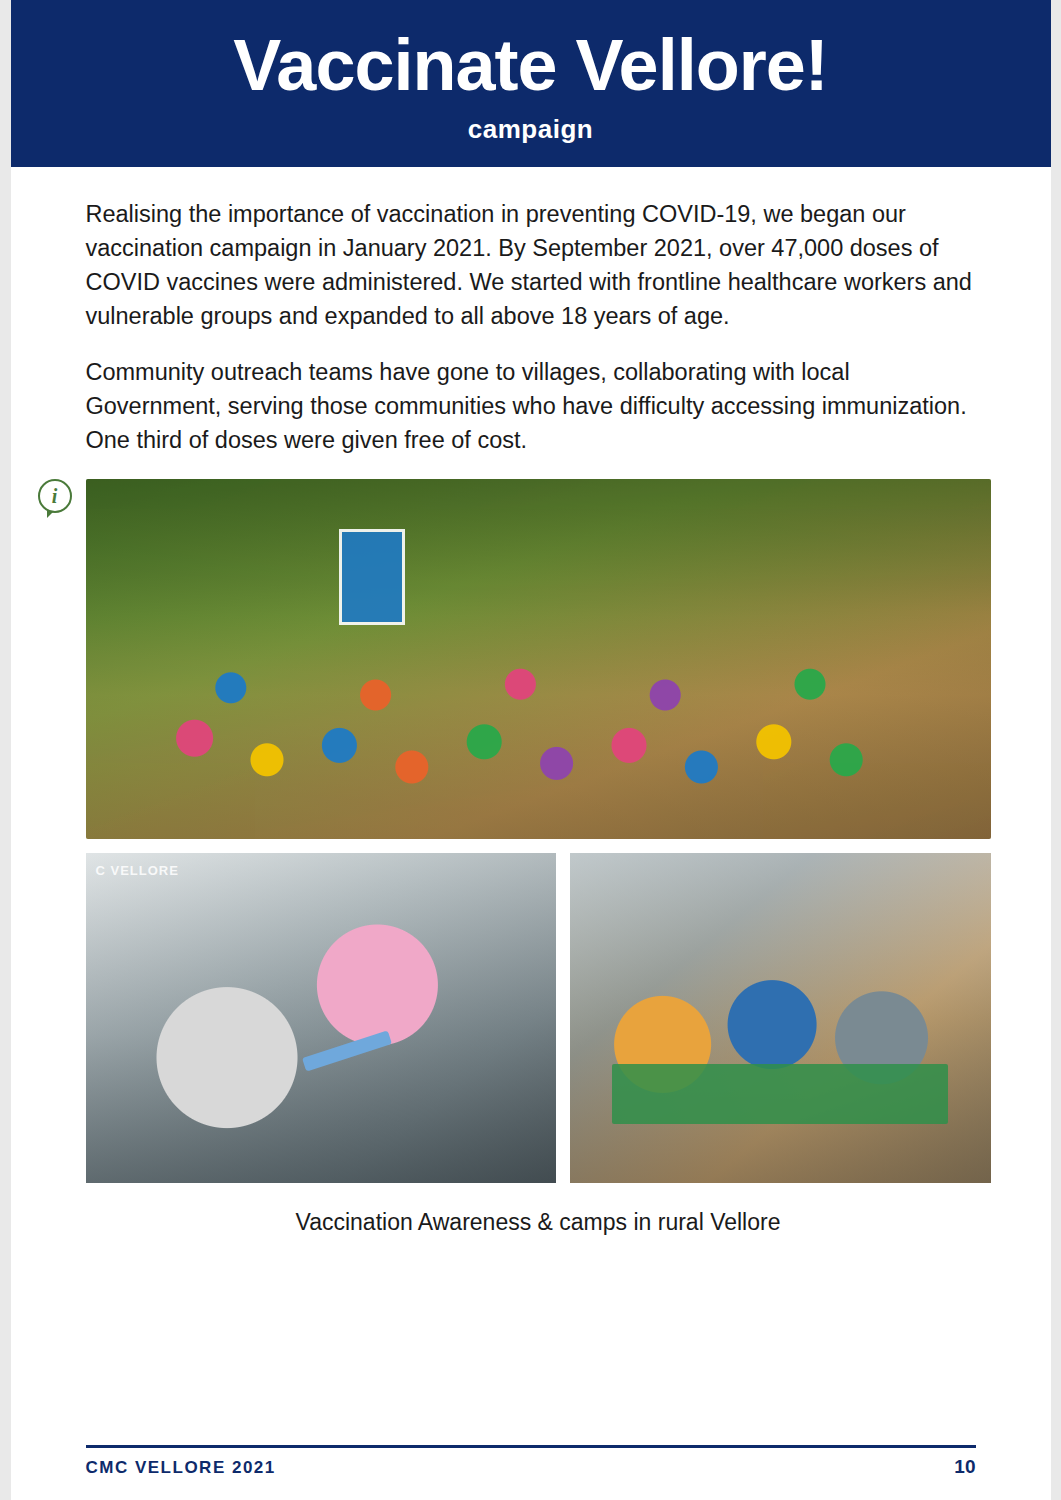Vaccinate Vellore!
campaign
Realising the importance of vaccination in preventing COVID-19, we began our vaccination campaign in January 2021. By September 2021, over 47,000 doses of COVID vaccines were administered. We started with frontline healthcare workers and vulnerable groups and expanded to all above 18 years of age.
Community outreach teams have gone to villages, collaborating with local Government, serving those communities who have difficulty accessing immunization. One third of doses were given free of cost.
i
C VELLORE
Vaccination Awareness & camps in rural Vellore
CMC VELLORE 2021 10